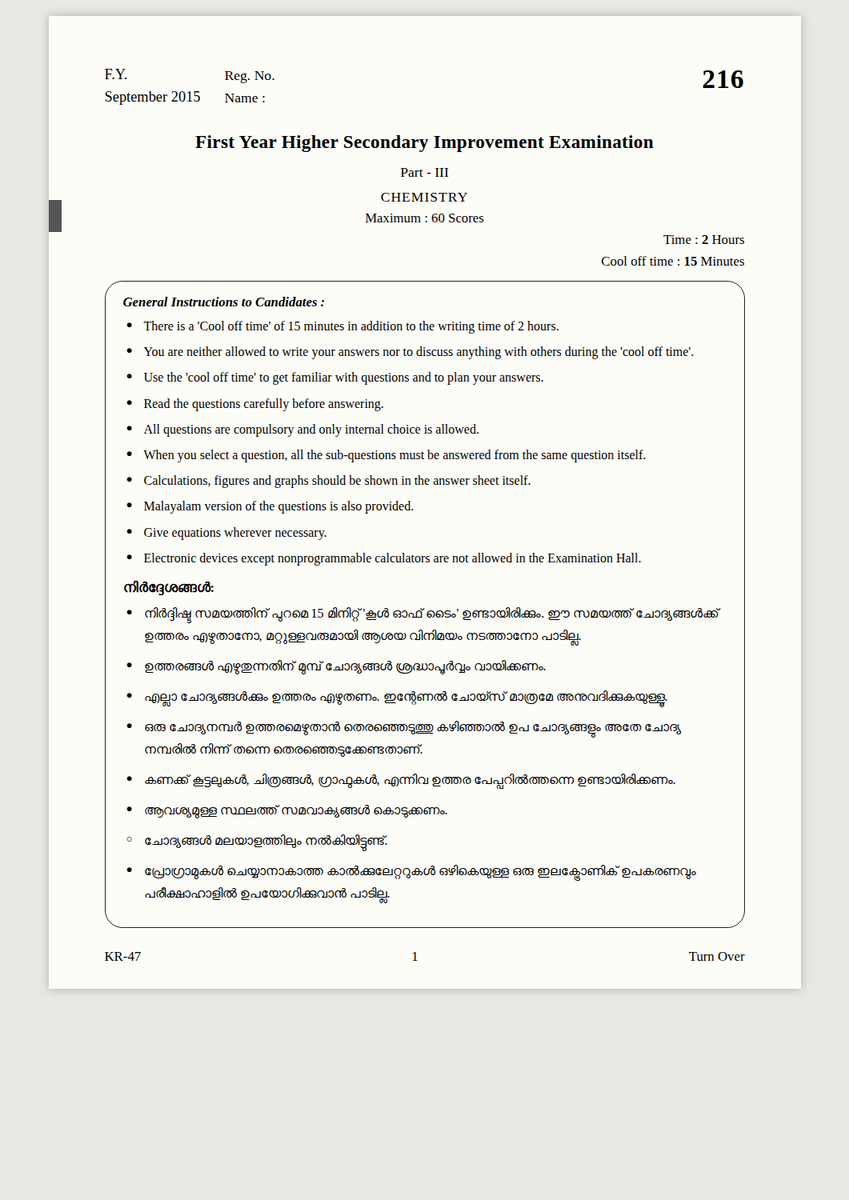F.Y.
September 2015
Reg. No.
Name :
216
First Year Higher Secondary Improvement Examination
Part - III
CHEMISTRY
Maximum : 60 Scores
Time : 2 Hours
Cool off time : 15 Minutes
General Instructions to Candidates :
There is a 'Cool off time' of 15 minutes in addition to the writing time of 2 hours.
You are neither allowed to write your answers nor to discuss anything with others during the 'cool off time'.
Use the 'cool off time' to get familiar with questions and to plan your answers.
Read the questions carefully before answering.
All questions are compulsory and only internal choice is allowed.
When you select a question, all the sub-questions must be answered from the same question itself.
Calculations, figures and graphs should be shown in the answer sheet itself.
Malayalam version of the questions is also provided.
Give equations wherever necessary.
Electronic devices except nonprogrammable calculators are not allowed in the Examination Hall.
നിർദ്ദേശങ്ങൾ:
നിർദ്ദിഷ്ട സമയത്തിന് പുറമെ 15 മിനിറ്റ് 'കൂൾ ഓഫ് ടൈം' ഉണ്ടായിരിക്കും. ഈ സമയത്ത് ചോദ്യങ്ങൾക്ക് ഉത്തരം എഴുതാനോ, മറ്റുള്ളവരുമായി ആശയ വിനിമയം നടത്താനോ പാടില്ല.
ഉത്തരങ്ങൾ എഴുതുന്നതിന് മുമ്പ് ചോദ്യങ്ങൾ ശ്രദ്ധാപൂർവ്വം വായിക്കണം.
എല്ലാ ചോദ്യങ്ങൾക്കും ഉത്തരം എഴുതണം. ഇന്റേണൽ ചോയ്സ് മാത്രമേ അനുവദിക്കുകയുള്ളൂ.
ഒരു ചോദ്യനമ്പർ ഉത്തരമെഴുതാൻ തെരഞ്ഞെടുത്തു കഴിഞ്ഞാൽ ഉപ ചോദ്യങ്ങളും അതേ ചോദ്യ നമ്പരിൽ നിന്ന് തന്നെ തെരഞ്ഞെടുക്കേണ്ടതാണ്.
കണക്ക് കൂട്ടലുകൾ, ചിത്രങ്ങൾ, ഗ്രാഫുകൾ, എന്നിവ ഉത്തര പേപ്പറിൽത്തന്നെ ഉണ്ടായിരിക്കണം.
ആവശ്യമുള്ള സ്ഥലത്ത് സമവാക്യങ്ങൾ കൊടുക്കണം.
ചോദ്യങ്ങൾ മലയാളത്തിലും നൽകിയിട്ടുണ്ട്.
പ്രോഗ്രാമുകൾ ചെയ്യാനാകാത്ത കാൽക്കുലേറ്ററുകൾ ഒഴികെയുള്ള ഒരു ഇലക്ട്രോണിക് ഉപകരണവും പരീക്ഷാഹാളിൽ ഉപയോഗിക്കുവാൻ പാടില്ല.
KR-47
1
Turn Over